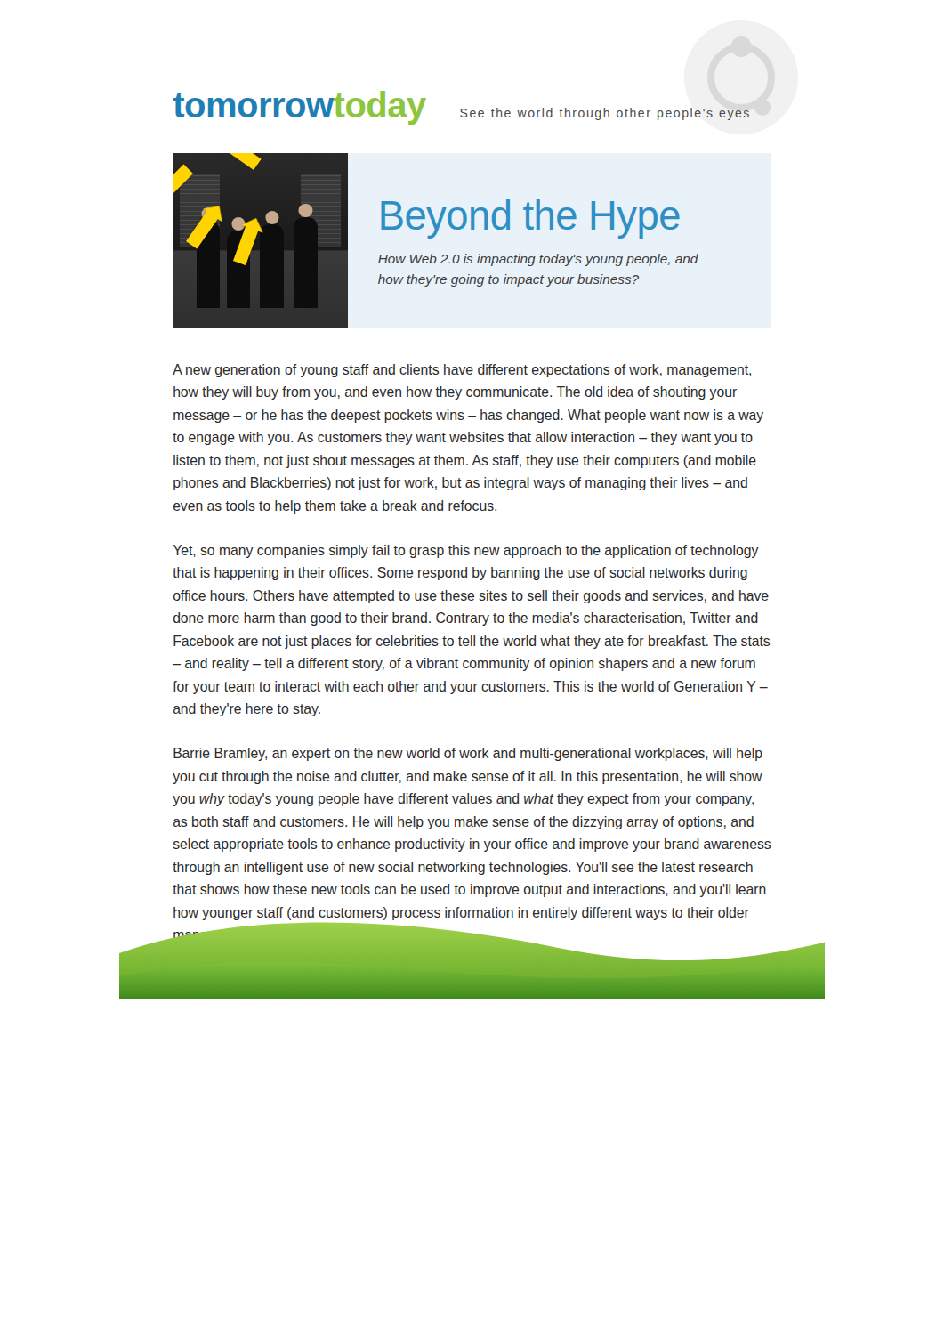tomorrow today
See the world through other people's eyes
Beyond the Hype
How Web 2.0 is impacting today's young people, and how they're going to impact your business?
A new generation of young staff and clients have different expectations of work, management, how they will buy from you, and even how they communicate. The old idea of shouting your message – or he has the deepest pockets wins – has changed. What people want now is a way to engage with you. As customers they want websites that allow interaction – they want you to listen to them, not just shout messages at them. As staff, they use their computers (and mobile phones and Blackberries) not just for work, but as integral ways of managing their lives – and even as tools to help them take a break and refocus.
Yet, so many companies simply fail to grasp this new approach to the application of technology that is happening in their offices. Some respond by banning the use of social networks during office hours. Others have attempted to use these sites to sell their goods and services, and have done more harm than good to their brand. Contrary to the media's characterisation, Twitter and Facebook are not just places for celebrities to tell the world what they ate for breakfast. The stats – and reality – tell a different story, of a vibrant community of opinion shapers and a new forum for your team to interact with each other and your customers. This is the world of Generation Y – and they're here to stay.
Barrie Bramley, an expert on the new world of work and multi-generational workplaces, will help you cut through the noise and clutter, and make sense of it all. In this presentation, he will show you why today's young people have different values and what they expect from your company, as both staff and customers. He will help you make sense of the dizzying array of options, and select appropriate tools to enhance productivity in your office and improve your brand awareness through an intelligent use of new social networking technologies. You'll see the latest research that shows how these new tools can be used to improve output and interactions, and you'll learn how younger staff (and customers) process information in entirely different ways to their older managers.